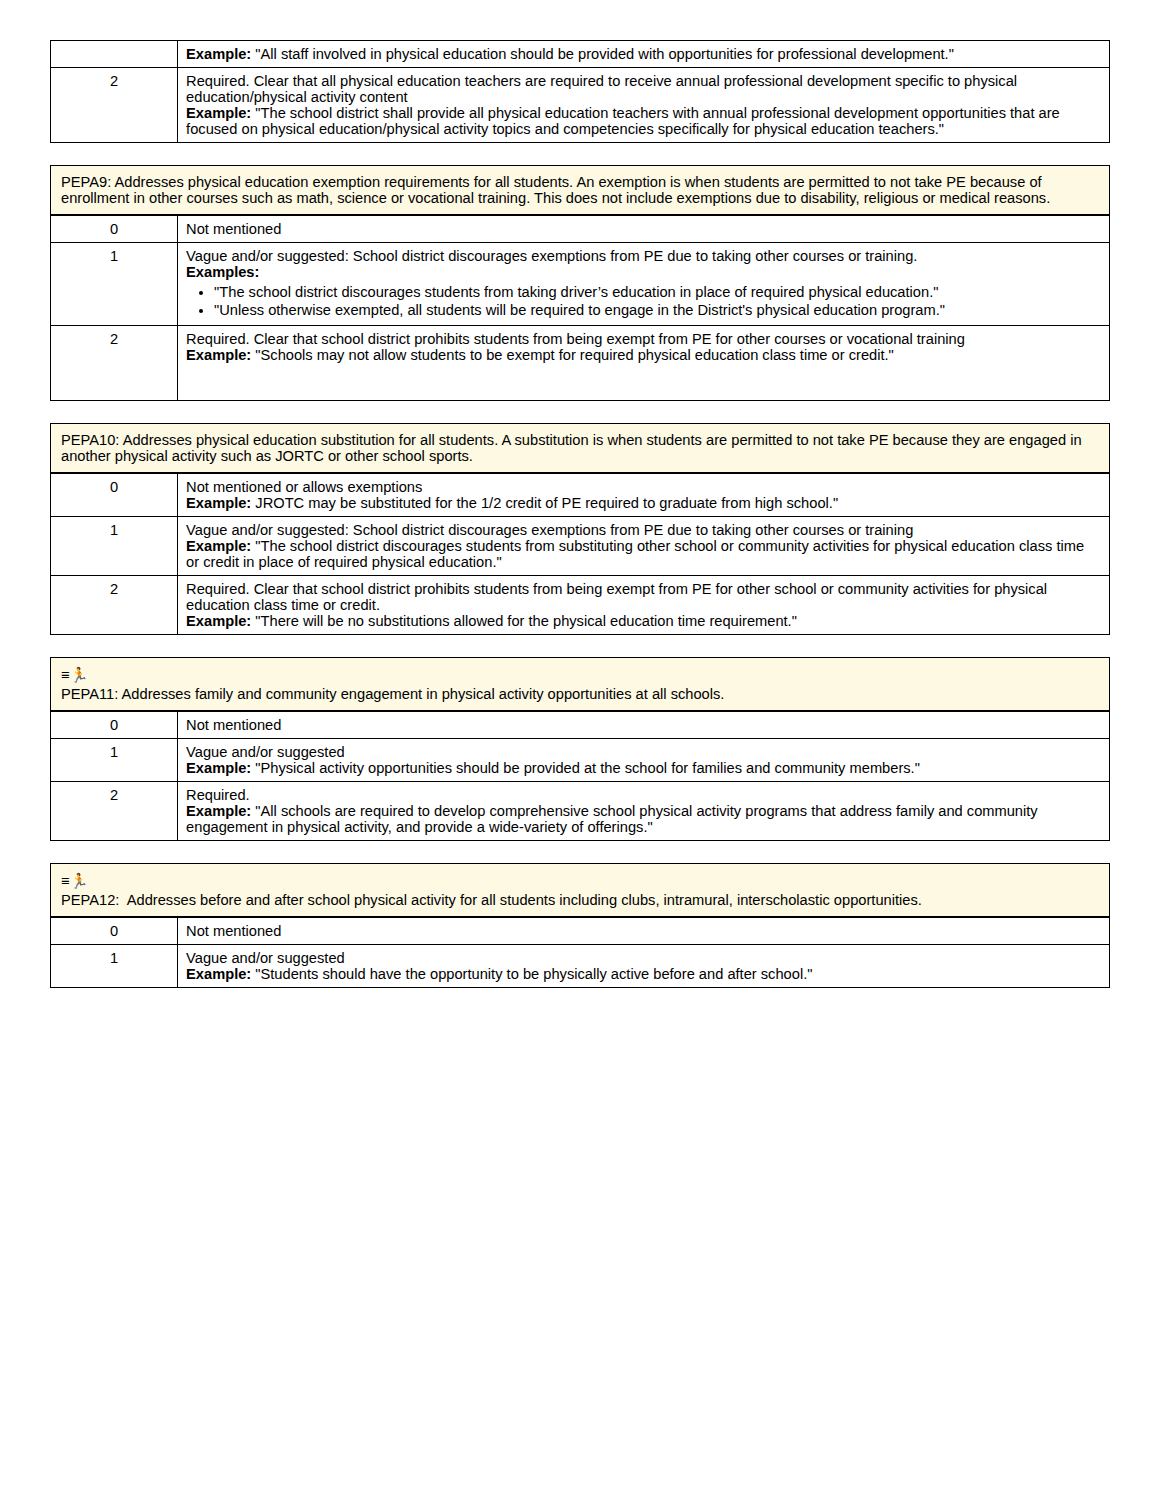| | Example: "All staff involved in physical education should be provided with opportunities for professional development." |
| 2 | Required. Clear that all physical education teachers are required to receive annual professional development specific to physical education/physical activity content Example: "The school district shall provide all physical education teachers with annual professional development opportunities that are focused on physical education/physical activity topics and competencies specifically for physical education teachers." |
PEPA9: Addresses physical education exemption requirements for all students. An exemption is when students are permitted to not take PE because of enrollment in other courses such as math, science or vocational training. This does not include exemptions due to disability, religious or medical reasons.
| 0 | Not mentioned |
| 1 | Vague and/or suggested: School district discourages exemptions from PE due to taking other courses or training. Examples: "The school district discourages students from taking driver’s education in place of required physical education." "Unless otherwise exempted, all students will be required to engage in the District's physical education program." |
| 2 | Required. Clear that school district prohibits students from being exempt from PE for other courses or vocational training Example: "Schools may not allow students to be exempt for required physical education class time or credit." |
PEPA10: Addresses physical education substitution for all students. A substitution is when students are permitted to not take PE because they are engaged in another physical activity such as JORTC or other school sports.
| 0 | Not mentioned or allows exemptions Example: JROTC may be substituted for the 1/2 credit of PE required to graduate from high school." |
| 1 | Vague and/or suggested: School district discourages exemptions from PE due to taking other courses or training Example: "The school district discourages students from substituting other school or community activities for physical education class time or credit in place of required physical education." |
| 2 | Required. Clear that school district prohibits students from being exempt from PE for other school or community activities for physical education class time or credit. Example: "There will be no substitutions allowed for the physical education time requirement." |
≡🏃PEPA11: Addresses family and community engagement in physical activity opportunities at all schools.
| 0 | Not mentioned |
| 1 | Vague and/or suggested Example: "Physical activity opportunities should be provided at the school for families and community members." |
| 2 | Required. Example: "All schools are required to develop comprehensive school physical activity programs that address family and community engagement in physical activity, and provide a wide-variety of offerings." |
≡🏃PEPA12: Addresses before and after school physical activity for all students including clubs, intramural, interscholastic opportunities.
| 0 | Not mentioned |
| 1 | Vague and/or suggested Example: "Students should have the opportunity to be physically active before and after school." |